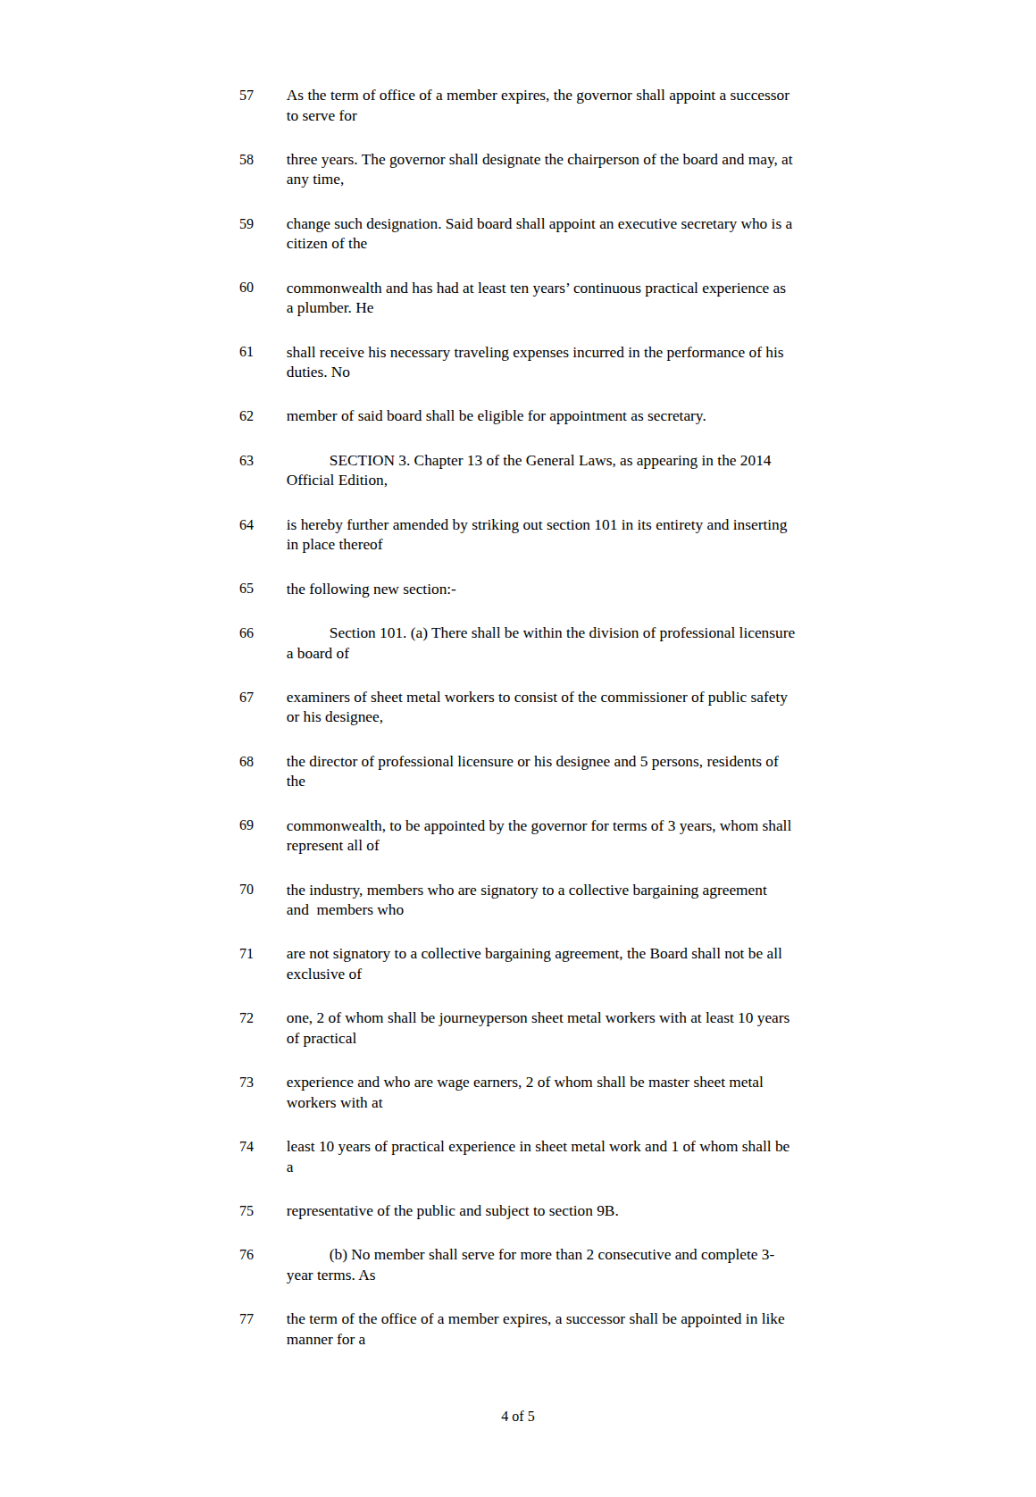57
As the term of office of a member expires, the governor shall appoint a successor to serve for
58
three years. The governor shall designate the chairperson of the board and may, at any time,
59
change such designation. Said board shall appoint an executive secretary who is a citizen of the
60
commonwealth and has had at least ten years’ continuous practical experience as a plumber. He
61
shall receive his necessary traveling expenses incurred in the performance of his duties. No
62
member of said board shall be eligible for appointment as secretary.
63
SECTION 3. Chapter 13 of the General Laws, as appearing in the 2014 Official Edition,
64
is hereby further amended by striking out section 101 in its entirety and inserting in place thereof
65
the following new section:-
66
Section 101. (a) There shall be within the division of professional licensure a board of
67
examiners of sheet metal workers to consist of the commissioner of public safety or his designee,
68
the director of professional licensure or his designee and 5 persons, residents of the
69
commonwealth, to be appointed by the governor for terms of 3 years, whom shall represent all of
70
the industry, members who are signatory to a collective bargaining agreement and members who
71
are not signatory to a collective bargaining agreement, the Board shall not be all exclusive of
72
one, 2 of whom shall be journeyperson sheet metal workers with at least 10 years of practical
73
experience and who are wage earners, 2 of whom shall be master sheet metal workers with at
74
least 10 years of practical experience in sheet metal work and 1 of whom shall be a
75
representative of the public and subject to section 9B.
76
(b) No member shall serve for more than 2 consecutive and complete 3-year terms. As
77
the term of the office of a member expires, a successor shall be appointed in like manner for a
4 of 5